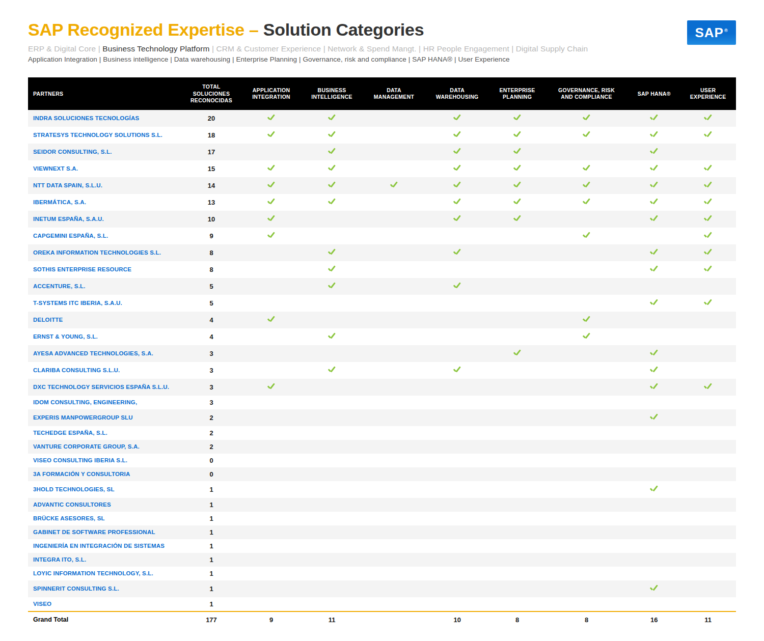SAP®
SAP Recognized Expertise – Solution Categories
ERP & Digital Core | Business Technology Platform | CRM & Customer Experience | Network & Spend Mangt. | HR People Engagement | Digital Supply Chain
Application Integration | Business intelligence | Data warehousing | Enterprise Planning | Governance, risk and compliance | SAP HANA® | User Experience
| Partners | Total Soluciones Reconocidas | Application Integration | Business Intelligence | Data Management | Data Warehousing | Enterprise Planning | Governance, Risk and Compliance | SAP HANA® | User Experience |
| --- | --- | --- | --- | --- | --- | --- | --- | --- | --- |
| Indra Soluciones Tecnologías | 20 | | | | | | | | |
| Stratesys Technology Solutions S.L. | 18 | | | | | | | | |
| Seidor Consulting, S.L. | 17 | | | | | | | | |
| Viewnext S.A. | 15 | | | | | | | | |
| NTT Data Spain, S.L.U. | 14 | | | | | | | | |
| Ibermática, S.A. | 13 | | | | | | | | |
| Inetum España, S.A.U. | 10 | | | | | | | | |
| Capgemini España, S.L. | 9 | | | | | | | | |
| Oreka Information Technologies S.L. | 8 | | | | | | | | |
| Sothis Enterprise Resource | 8 | | | | | | | | |
| Accenture, S.L. | 5 | | | | | | | | |
| T-Systems ITC Iberia, S.A.U. | 5 | | | | | | | | |
| Deloitte | 4 | | | | | | | | |
| Ernst & Young, S.L. | 4 | | | | | | | | |
| Ayesa Advanced Technologies, S.A. | 3 | | | | | | | | |
| Clariba Consulting S.L.U. | 3 | | | | | | | | |
| DXC Technology Servicios España S.L.U. | 3 | | | | | | | | |
| IDOM Consulting, Engineering, | 3 | | | | | | | | |
| Experis ManpowerGroup SLU | 2 | | | | | | | | |
| Techedge España, S.L. | 2 | | | | | | | | |
| Vanture Corporate Group, S.A. | 2 | | | | | | | | |
| Viseo Consulting Iberia S.L. | 0 | | | | | | | | |
| 3A Formación y Consultoria | 0 | | | | | | | | |
| 3Hold Technologies, SL | 1 | | | | | | | | |
| Advantic Consultores | 1 | | | | | | | | |
| Brücke Asesores, SL | 1 | | | | | | | | |
| Gabinet de Software Professional | 1 | | | | | | | | |
| Ingeniería en Integración de Sistemas | 1 | | | | | | | | |
| Integra ITO, S.L. | 1 | | | | | | | | |
| Loyic Information Technology, S.L. | 1 | | | | | | | | |
| Spinnerit Consulting S.L. | 1 | | | | | | | | |
| Viseo | 1 | | | | | | | | |
| Grand Total | 177 | 9 | 11 | | 10 | 8 | 8 | 16 | 11 |